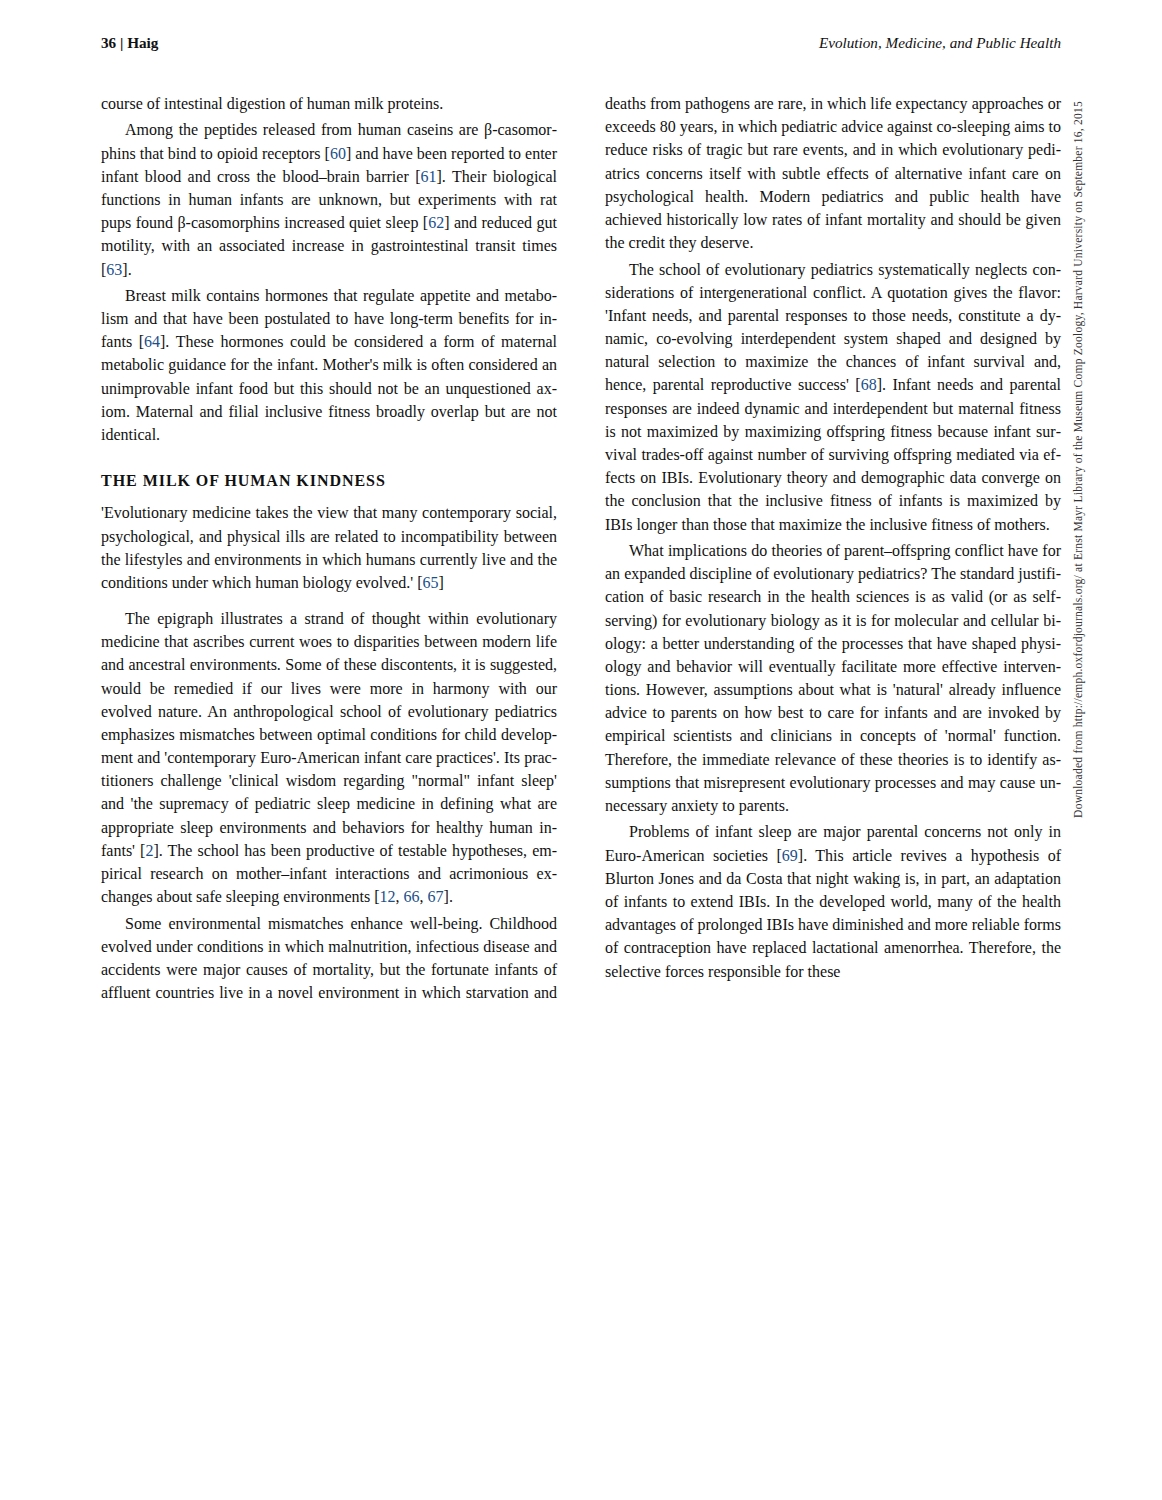36 | Haig Evolution, Medicine, and Public Health
Downloaded from http://emph.oxfordjournals.org/ at Ernst Mayr Library of the Museum Comp Zoology, Harvard University on September 16, 2015
course of intestinal digestion of human milk proteins.
Among the peptides released from human caseins are β-casomorphins that bind to opioid receptors [60] and have been reported to enter infant blood and cross the blood–brain barrier [61]. Their biological functions in human infants are unknown, but experiments with rat pups found β-casomorphins increased quiet sleep [62] and reduced gut motility, with an associated increase in gastrointestinal transit times [63].
Breast milk contains hormones that regulate appetite and metabolism and that have been postulated to have long-term benefits for infants [64]. These hormones could be considered a form of maternal metabolic guidance for the infant. Mother's milk is often considered an unimprovable infant food but this should not be an unquestioned axiom. Maternal and filial inclusive fitness broadly overlap but are not identical.
The milk of human kindness
'Evolutionary medicine takes the view that many contemporary social, psychological, and physical ills are related to incompatibility between the lifestyles and environments in which humans currently live and the conditions under which human biology evolved.' [65]
The epigraph illustrates a strand of thought within evolutionary medicine that ascribes current woes to disparities between modern life and ancestral environments. Some of these discontents, it is suggested, would be remedied if our lives were more in harmony with our evolved nature. An anthropological school of evolutionary pediatrics emphasizes mismatches between optimal conditions for child development and 'contemporary Euro-American infant care practices'. Its practitioners challenge 'clinical wisdom regarding "normal" infant sleep' and 'the supremacy of pediatric sleep medicine in defining what are appropriate sleep environments and behaviors for healthy human infants' [2]. The school has been productive of testable hypotheses, empirical research on mother–infant interactions and acrimonious exchanges about safe sleeping environments [12, 66, 67].
Some environmental mismatches enhance well-being. Childhood evolved under conditions in which malnutrition, infectious disease and accidents were major causes of mortality, but the fortunate infants of affluent countries live in a novel environment in which starvation and deaths from pathogens are rare, in which life expectancy approaches or exceeds 80 years, in which pediatric advice against co-sleeping aims to reduce risks of tragic but rare events, and in which evolutionary pediatrics concerns itself with subtle effects of alternative infant care on psychological health. Modern pediatrics and public health have achieved historically low rates of infant mortality and should be given the credit they deserve.
The school of evolutionary pediatrics systematically neglects considerations of intergenerational conflict. A quotation gives the flavor: 'Infant needs, and parental responses to those needs, constitute a dynamic, co-evolving interdependent system shaped and designed by natural selection to maximize the chances of infant survival and, hence, parental reproductive success' [68]. Infant needs and parental responses are indeed dynamic and interdependent but maternal fitness is not maximized by maximizing offspring fitness because infant survival trades-off against number of surviving offspring mediated via effects on IBIs. Evolutionary theory and demographic data converge on the conclusion that the inclusive fitness of infants is maximized by IBIs longer than those that maximize the inclusive fitness of mothers.
What implications do theories of parent–offspring conflict have for an expanded discipline of evolutionary pediatrics? The standard justification of basic research in the health sciences is as valid (or as self-serving) for evolutionary biology as it is for molecular and cellular biology: a better understanding of the processes that have shaped physiology and behavior will eventually facilitate more effective interventions. However, assumptions about what is 'natural' already influence advice to parents on how best to care for infants and are invoked by empirical scientists and clinicians in concepts of 'normal' function. Therefore, the immediate relevance of these theories is to identify assumptions that misrepresent evolutionary processes and may cause unnecessary anxiety to parents.
Problems of infant sleep are major parental concerns not only in Euro-American societies [69]. This article revives a hypothesis of Blurton Jones and da Costa that night waking is, in part, an adaptation of infants to extend IBIs. In the developed world, many of the health advantages of prolonged IBIs have diminished and more reliable forms of contraception have replaced lactational amenorrhea. Therefore, the selective forces responsible for these